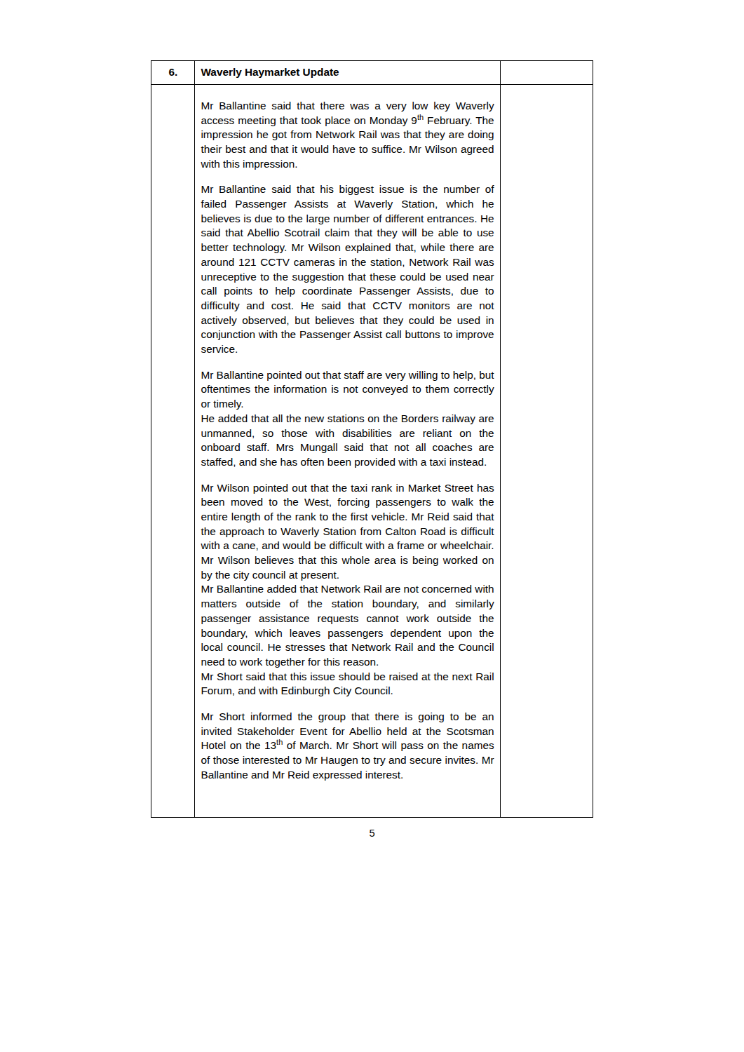| 6. | Waverly Haymarket Update | |
| | Mr Ballantine said that there was a very low key Waverly access meeting that took place on Monday 9 th February. The impression he got from Network Rail was that they are doing their best and that it would have to suffice. Mr Wilson agreed with this impression. Mr Ballantine said that his biggest issue is the number of failed Passenger Assists at Waverly Station, which he believes is due to the large number of different entrances. He said that Abellio Scotrail claim that they will be able to use better technology. Mr Wilson explained that, while there are around 121 CCTV cameras in the station, Network Rail was unreceptive to the suggestion that these could be used near call points to help coordinate Passenger Assists, due to difficulty and cost. He said that CCTV monitors are not actively observed, but believes that they could be used in conjunction with the Passenger Assist call buttons to improve service. Mr Ballantine pointed out that staff are very willing to help, but oftentimes the information is not conveyed to them correctly or timely. He added that all the new stations on the Borders railway are unmanned, so those with disabilities are reliant on the onboard staff. Mrs Mungall said that not all coaches are staffed, and she has often been provided with a taxi instead. Mr Wilson pointed out that the taxi rank in Market Street has been moved to the West, forcing passengers to walk the entire length of the rank to the first vehicle. Mr Reid said that the approach to Waverly Station from Calton Road is difficult with a cane, and would be difficult with a frame or wheelchair. Mr Wilson believes that this whole area is being worked on by the city council at present. Mr Ballantine added that Network Rail are not concerned with matters outside of the station boundary, and similarly passenger assistance requests cannot work outside the boundary, which leaves passengers dependent upon the local council. He stresses that Network Rail and the Council need to work together for this reason. Mr Short said that this issue should be raised at the next Rail Forum, and with Edinburgh City Council. Mr Short informed the group that there is going to be an invited Stakeholder Event for Abellio held at the Scotsman Hotel on the 13 th of March. Mr Short will pass on the names of those interested to Mr Haugen to try and secure invites. Mr Ballantine and Mr Reid expressed interest. | |
5